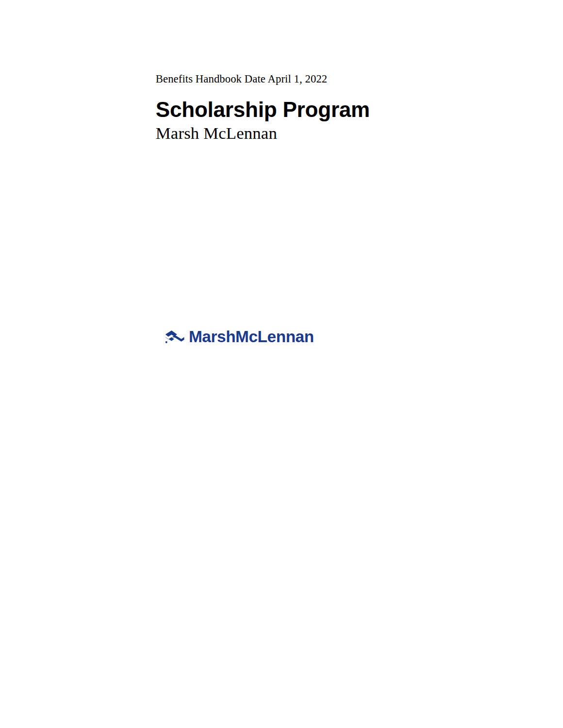Benefits Handbook Date April 1, 2022
Scholarship Program
Marsh McLennan
MarshMcLennan